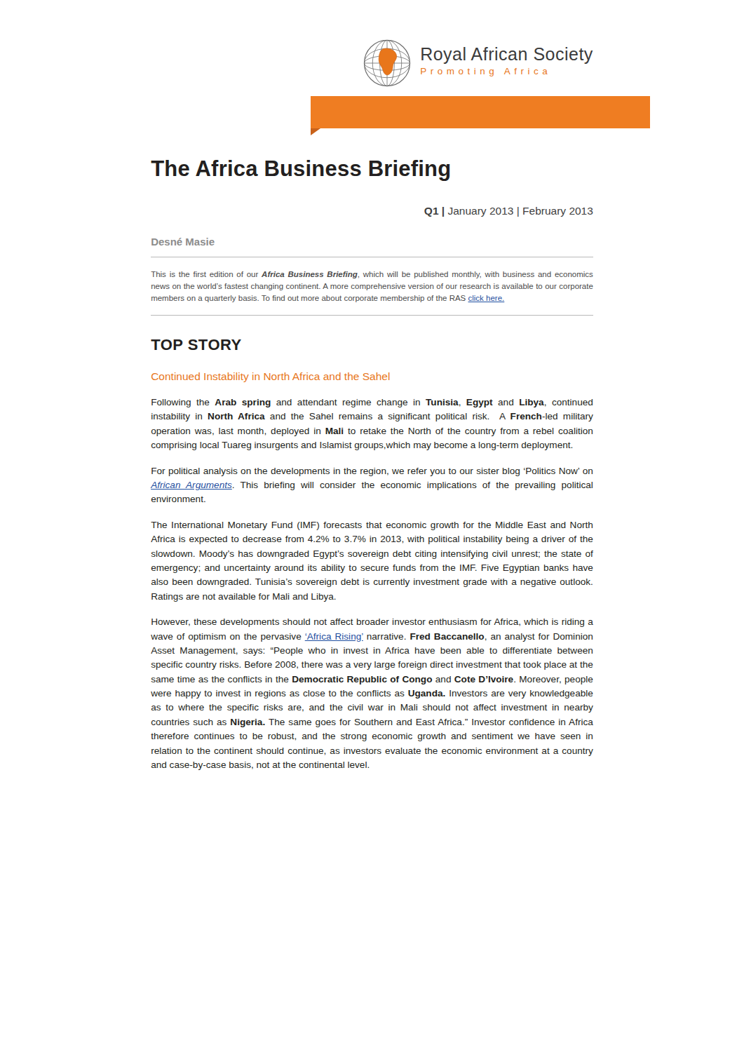Royal African Society
Promoting Africa
The Africa Business Briefing
Q1 | January 2013 | February 2013
Desné Masie
This is the first edition of our Africa Business Briefing, which will be published monthly, with business and economics news on the world’s fastest changing continent. A more comprehensive version of our research is available to our corporate members on a quarterly basis. To find out more about corporate membership of the RAS click here.
TOP STORY
Continued Instability in North Africa and the Sahel
Following the Arab spring and attendant regime change in Tunisia, Egypt and Libya, continued instability in North Africa and the Sahel remains a significant political risk. A French-led military operation was, last month, deployed in Mali to retake the North of the country from a rebel coalition comprising local Tuareg insurgents and Islamist groups,which may become a long-term deployment.
For political analysis on the developments in the region, we refer you to our sister blog ‘Politics Now’ on African Arguments. This briefing will consider the economic implications of the prevailing political environment.
The International Monetary Fund (IMF) forecasts that economic growth for the Middle East and North Africa is expected to decrease from 4.2% to 3.7% in 2013, with political instability being a driver of the slowdown. Moody’s has downgraded Egypt’s sovereign debt citing intensifying civil unrest; the state of emergency; and uncertainty around its ability to secure funds from the IMF. Five Egyptian banks have also been downgraded. Tunisia’s sovereign debt is currently investment grade with a negative outlook. Ratings are not available for Mali and Libya.
However, these developments should not affect broader investor enthusiasm for Africa, which is riding a wave of optimism on the pervasive ‘Africa Rising’ narrative. Fred Baccanello, an analyst for Dominion Asset Management, says: “People who in invest in Africa have been able to differentiate between specific country risks. Before 2008, there was a very large foreign direct investment that took place at the same time as the conflicts in the Democratic Republic of Congo and Cote D’Ivoire. Moreover, people were happy to invest in regions as close to the conflicts as Uganda. Investors are very knowledgeable as to where the specific risks are, and the civil war in Mali should not affect investment in nearby countries such as Nigeria. The same goes for Southern and East Africa.” Investor confidence in Africa therefore continues to be robust, and the strong economic growth and sentiment we have seen in relation to the continent should continue, as investors evaluate the economic environment at a country and case-by-case basis, not at the continental level.